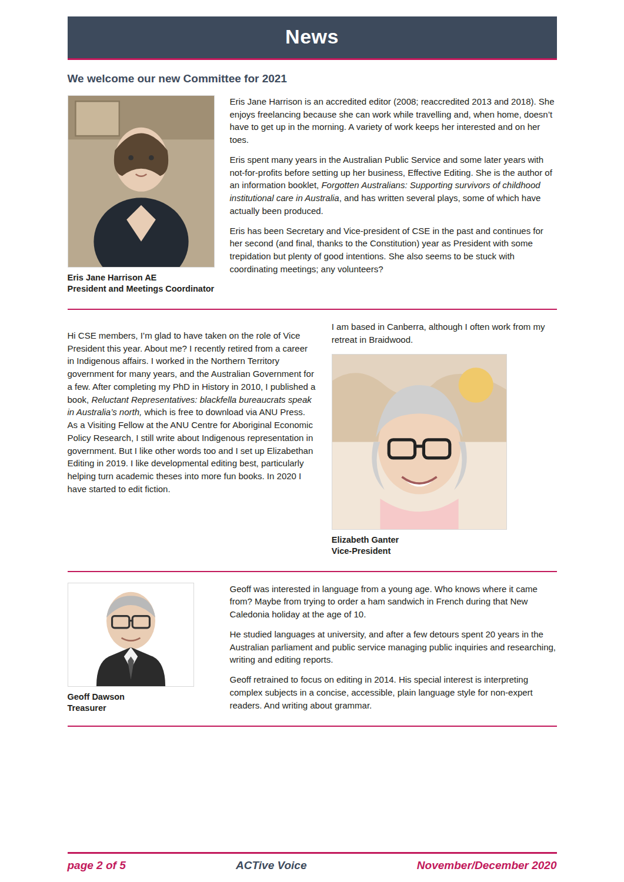News
We welcome our new Committee for 2021
Eris Jane Harrison AE
President and Meetings Coordinator
Eris Jane Harrison is an accredited editor (2008; reaccredited 2013 and 2018). She enjoys freelancing because she can work while travelling and, when home, doesn’t have to get up in the morning. A variety of work keeps her interested and on her toes.
Eris spent many years in the Australian Public Service and some later years with not-for-profits before setting up her business, Effective Editing. She is the author of an information booklet, Forgotten Australians: Supporting survivors of childhood institutional care in Australia, and has written several plays, some of which have actually been produced.
Eris has been Secretary and Vice-president of CSE in the past and continues for her second (and final, thanks to the Constitution) year as President with some trepidation but plenty of good intentions. She also seems to be stuck with coordinating meetings; any volunteers?
Hi CSE members, I’m glad to have taken on the role of Vice President this year. About me? I recently retired from a career in Indigenous affairs. I worked in the Northern Territory government for many years, and the Australian Government for a few. After completing my PhD in History in 2010, I published a book, Reluctant Representatives: blackfella bureaucrats speak in Australia’s north, which is free to download via ANU Press. As a Visiting Fellow at the ANU Centre for Aboriginal Economic Policy Research, I still write about Indigenous representation in government. But I like other words too and I set up Elizabethan Editing in 2019. I like developmental editing best, particularly helping turn academic theses into more fun books. In 2020 I have started to edit fiction.
I am based in Canberra, although I often work from my retreat in Braidwood.
Elizabeth Ganter
Vice-President
Geoff Dawson
Treasurer
Geoff was interested in language from a young age. Who knows where it came from? Maybe from trying to order a ham sandwich in French during that New Caledonia holiday at the age of 10.
He studied languages at university, and after a few detours spent 20 years in the Australian parliament and public service managing public inquiries and researching, writing and editing reports.
Geoff retrained to focus on editing in 2014. His special interest is interpreting complex subjects in a concise, accessible, plain language style for non-expert readers. And writing about grammar.
page 2 of 5 ACTive Voice November/December 2020